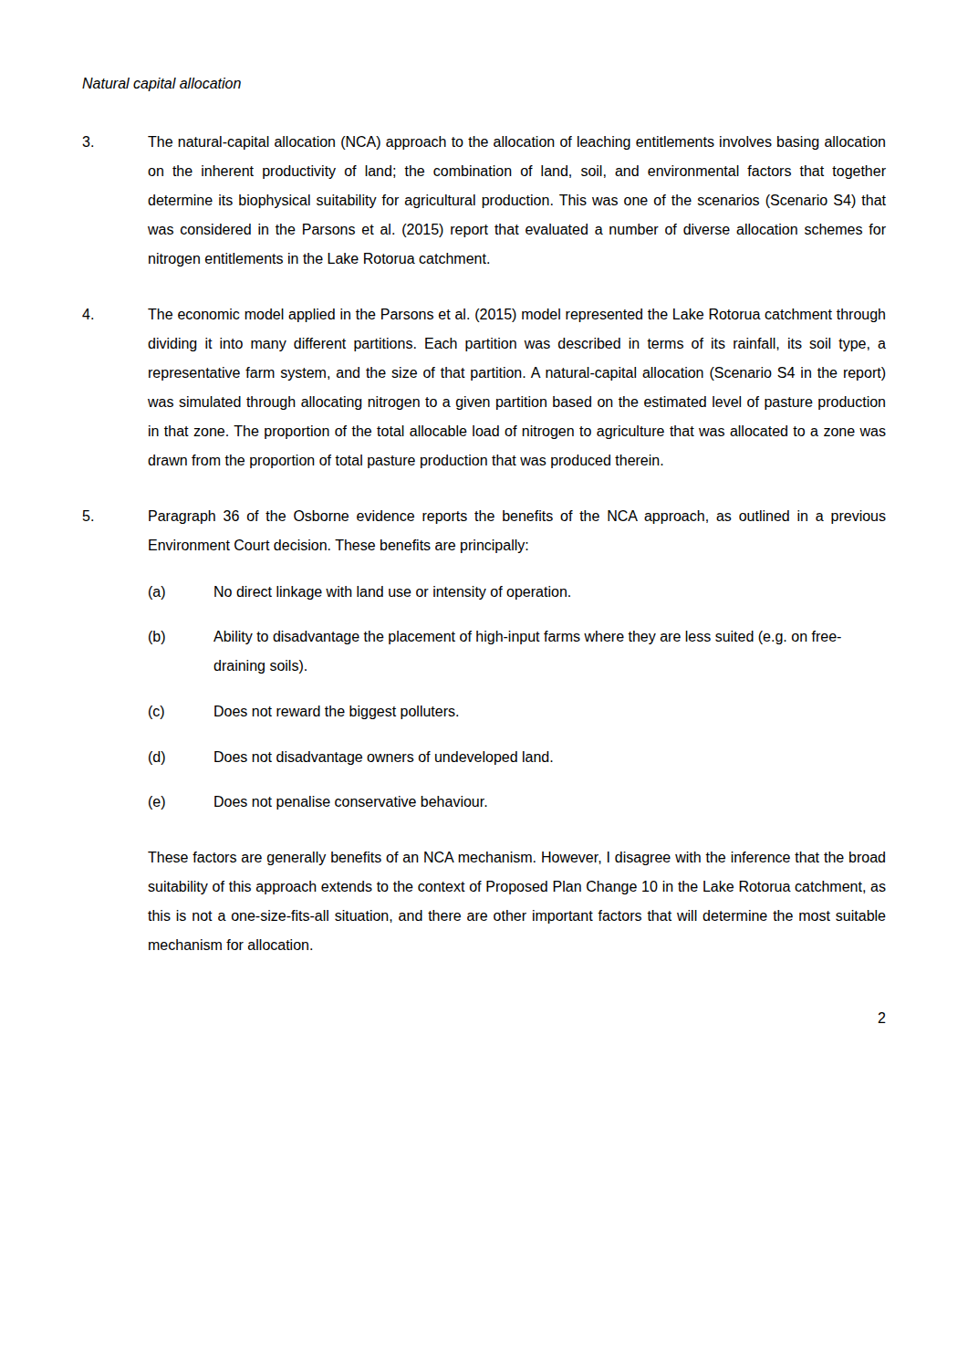Natural capital allocation
The natural-capital allocation (NCA) approach to the allocation of leaching entitlements involves basing allocation on the inherent productivity of land; the combination of land, soil, and environmental factors that together determine its biophysical suitability for agricultural production. This was one of the scenarios (Scenario S4) that was considered in the Parsons et al. (2015) report that evaluated a number of diverse allocation schemes for nitrogen entitlements in the Lake Rotorua catchment.
The economic model applied in the Parsons et al. (2015) model represented the Lake Rotorua catchment through dividing it into many different partitions. Each partition was described in terms of its rainfall, its soil type, a representative farm system, and the size of that partition. A natural-capital allocation (Scenario S4 in the report) was simulated through allocating nitrogen to a given partition based on the estimated level of pasture production in that zone. The proportion of the total allocable load of nitrogen to agriculture that was allocated to a zone was drawn from the proportion of total pasture production that was produced therein.
Paragraph 36 of the Osborne evidence reports the benefits of the NCA approach, as outlined in a previous Environment Court decision. These benefits are principally:
No direct linkage with land use or intensity of operation.
Ability to disadvantage the placement of high-input farms where they are less suited (e.g. on free-draining soils).
Does not reward the biggest polluters.
Does not disadvantage owners of undeveloped land.
Does not penalise conservative behaviour.
These factors are generally benefits of an NCA mechanism. However, I disagree with the inference that the broad suitability of this approach extends to the context of Proposed Plan Change 10 in the Lake Rotorua catchment, as this is not a one-size-fits-all situation, and there are other important factors that will determine the most suitable mechanism for allocation.
2